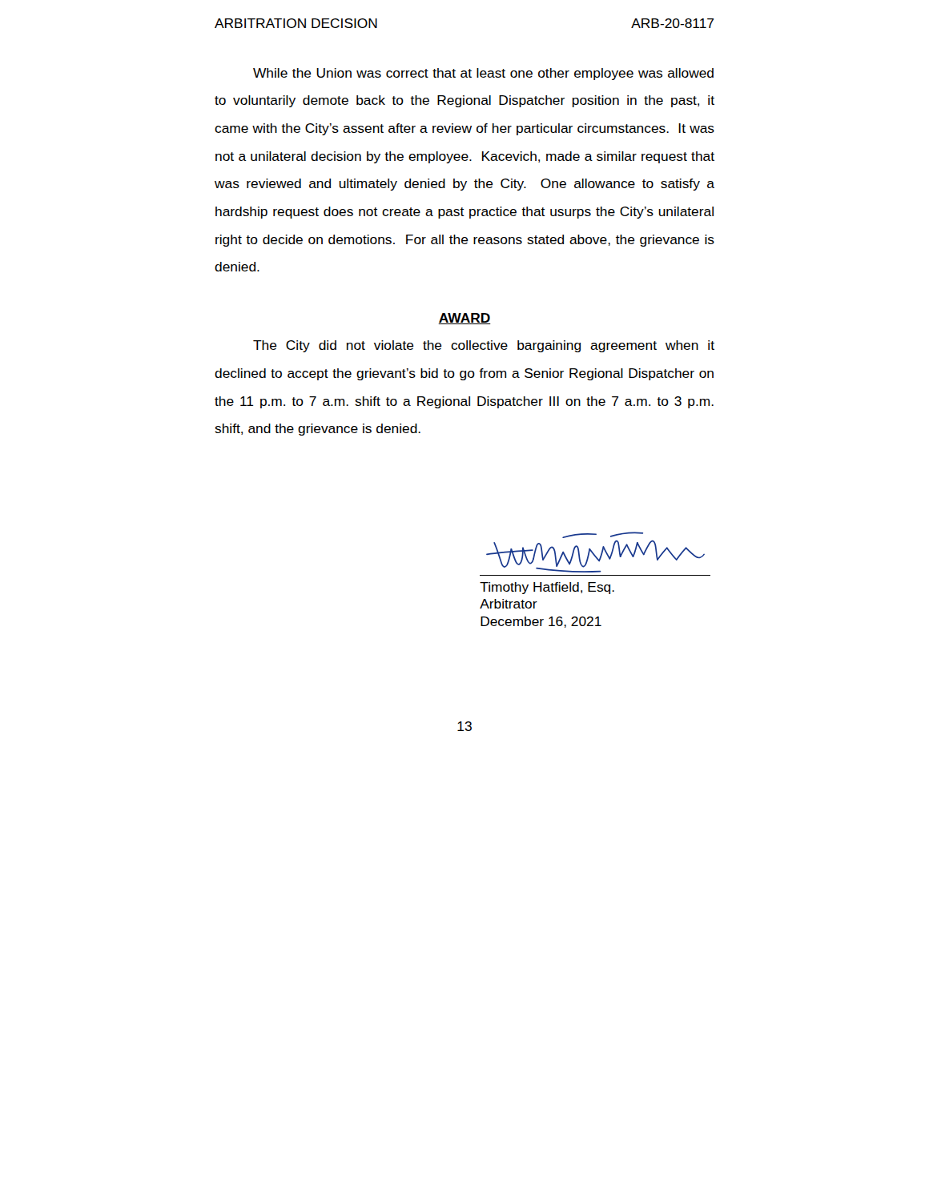ARBITRATION DECISION
ARB-20-8117
While the Union was correct that at least one other employee was allowed to voluntarily demote back to the Regional Dispatcher position in the past, it came with the City’s assent after a review of her particular circumstances. It was not a unilateral decision by the employee. Kacevich, made a similar request that was reviewed and ultimately denied by the City. One allowance to satisfy a hardship request does not create a past practice that usurps the City’s unilateral right to decide on demotions. For all the reasons stated above, the grievance is denied.
AWARD
The City did not violate the collective bargaining agreement when it declined to accept the grievant’s bid to go from a Senior Regional Dispatcher on the 11 p.m. to 7 a.m. shift to a Regional Dispatcher III on the 7 a.m. to 3 p.m. shift, and the grievance is denied.
Timothy Hatfield, Esq.
Arbitrator
December 16, 2021
13